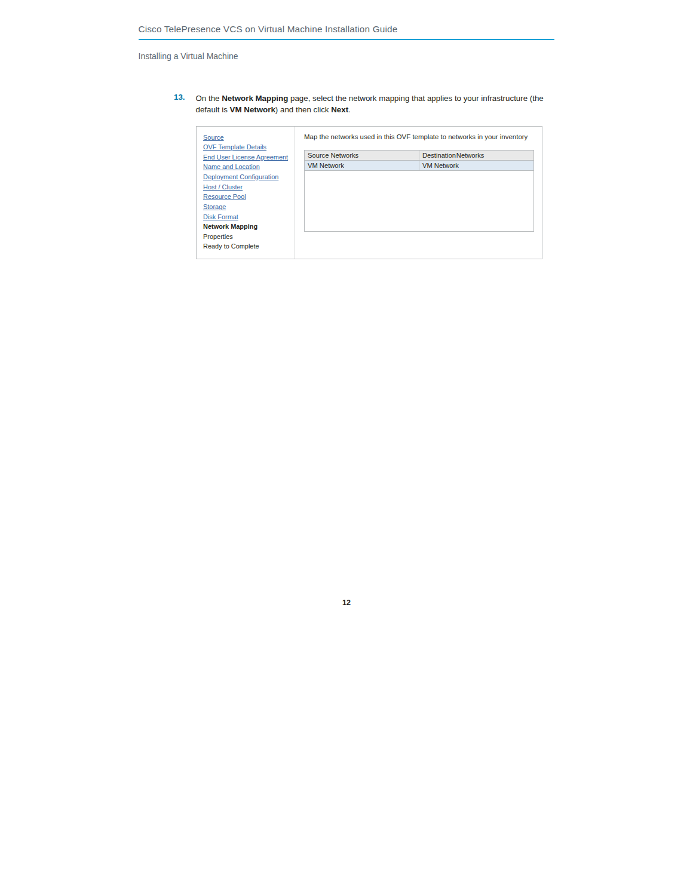Cisco TelePresence VCS on Virtual Machine Installation Guide
Installing a Virtual Machine
13.
On the Network Mapping page, select the network mapping that applies to your infrastructure (the default is VM Network) and then click Next.
Source
OVF Template Details
End User License Agreement
Name and Location
Deployment Configuration
Host / Cluster
Resource Pool
Storage
Disk Format
Network Mapping
Properties
Ready to Complete
Map the networks used in this OVF template to networks in your inventory
| Source Networks | Destination Networks |
| --- | --- |
| VM Network | VM Network |
12